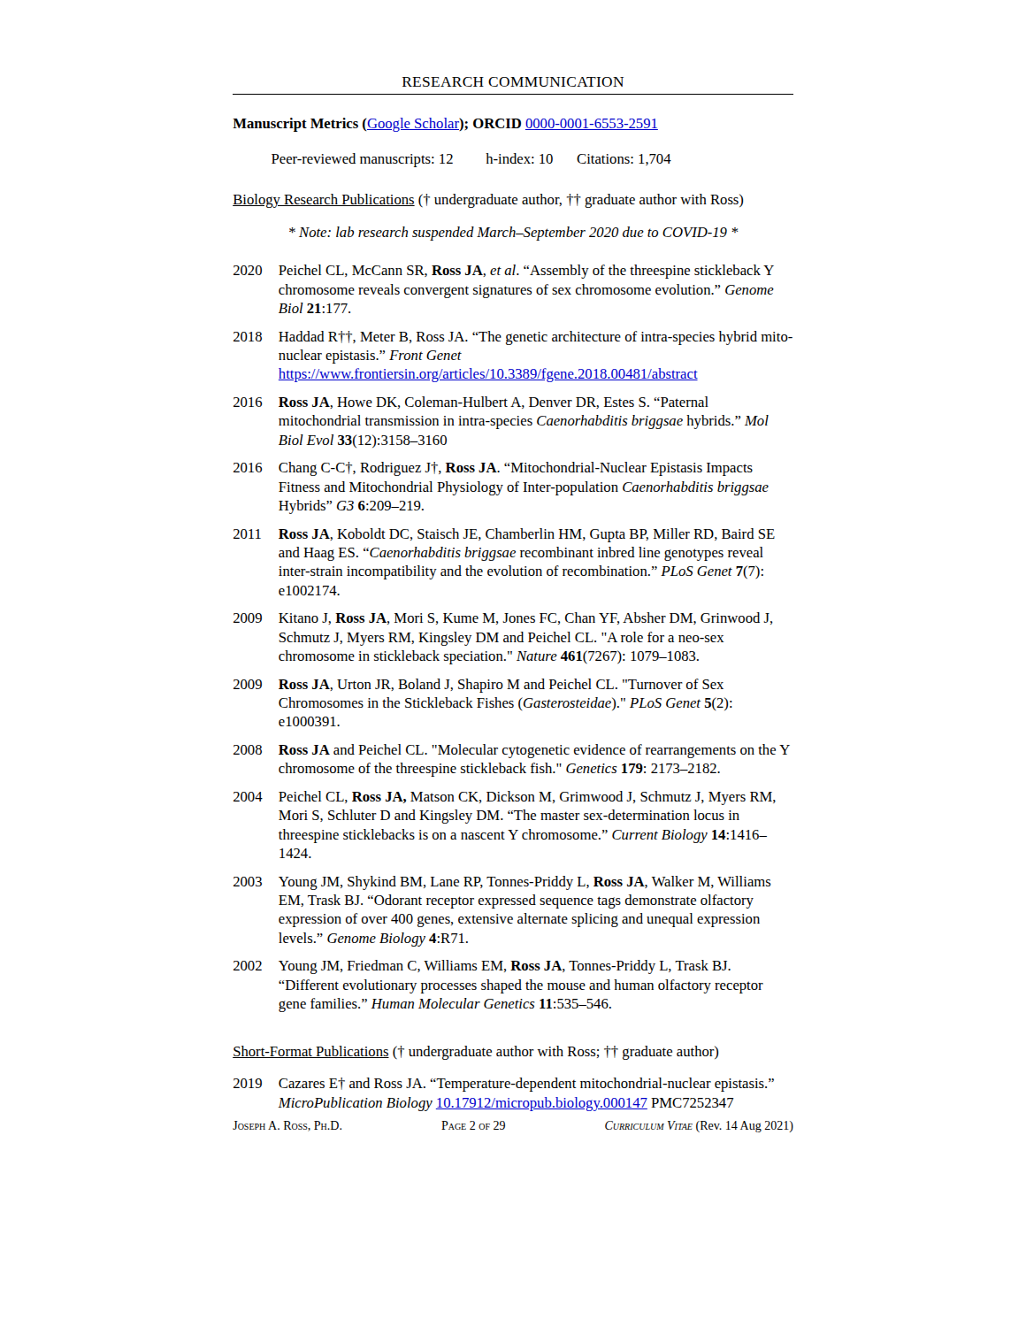Research Communication
Manuscript Metrics (Google Scholar); ORCID 0000-0001-6553-2591
Peer-reviewed manuscripts: 12 h-index: 10 Citations: 1,704
Biology Research Publications († undergraduate author, †† graduate author with Ross)
* Note: lab research suspended March–September 2020 due to COVID-19 *
| 2020 | Peichel CL, McCann SR, Ross JA , et al . “Assembly of the threespine stickleback Y chromosome reveals convergent signatures of sex chromosome evolution.” Genome Biol 21 :177. |
| 2018 | Haddad R††, Meter B, Ross JA. “The genetic architecture of intra-species hybrid mito-nuclear epistasis.” Front Genet https://www.frontiersin.org/articles/10.3389/fgene.2018.00481/abstract |
| 2016 | Ross JA , Howe DK, Coleman-Hulbert A, Denver DR, Estes S. “Paternal mitochondrial transmission in intra-species Caenorhabditis briggsae hybrids.” Mol Biol Evol 33 (12):3158–3160 |
| 2016 | Chang C-C†, Rodriguez J†, Ross JA . “Mitochondrial-Nuclear Epistasis Impacts Fitness and Mitochondrial Physiology of Inter-population Caenorhabditis briggsae Hybrids” G3 6 :209–219. |
| 2011 | Ross JA , Koboldt DC, Staisch JE, Chamberlin HM, Gupta BP, Miller RD, Baird SE and Haag ES. “ Caenorhabditis briggsae recombinant inbred line genotypes reveal inter-strain incompatibility and the evolution of recombination.” PLoS Genet 7 (7): e1002174. |
| 2009 | Kitano J, Ross JA , Mori S, Kume M, Jones FC, Chan YF, Absher DM, Grinwood J, Schmutz J, Myers RM, Kingsley DM and Peichel CL. "A role for a neo-sex chromosome in stickleback speciation." Nature 461 (7267): 1079–1083. |
| 2009 | Ross JA , Urton JR, Boland J, Shapiro M and Peichel CL. "Turnover of Sex Chromosomes in the Stickleback Fishes ( Gasterosteidae )." PLoS Genet 5 (2): e1000391. |
| 2008 | Ross JA and Peichel CL. "Molecular cytogenetic evidence of rearrangements on the Y chromosome of the threespine stickleback fish." Genetics 179 : 2173–2182. |
| 2004 | Peichel CL, Ross JA, Matson CK, Dickson M, Grimwood J, Schmutz J, Myers RM, Mori S, Schluter D and Kingsley DM. “The master sex-determination locus in threespine sticklebacks is on a nascent Y chromosome.” Current Biology 14 :1416–1424. |
| 2003 | Young JM, Shykind BM, Lane RP, Tonnes-Priddy L, Ross JA , Walker M, Williams EM, Trask BJ. “Odorant receptor expressed sequence tags demonstrate olfactory expression of over 400 genes, extensive alternate splicing and unequal expression levels.” Genome Biology 4 :R71. |
| 2002 | Young JM, Friedman C, Williams EM, Ross JA , Tonnes-Priddy L, Trask BJ. “Different evolutionary processes shaped the mouse and human olfactory receptor gene families.” Human Molecular Genetics 11 :535–546. |
Short-Format Publications († undergraduate author with Ross; †† graduate author)
| 2019 | Cazares E† and Ross JA. “Temperature-dependent mitochondrial-nuclear epistasis.” MicroPublication Biology 10.17912/micropub.biology.000147 PMC7252347 |
Joseph A. Ross, Ph.D. Page 2 of 29 Curriculum Vitae (Rev. 14 Aug 2021)